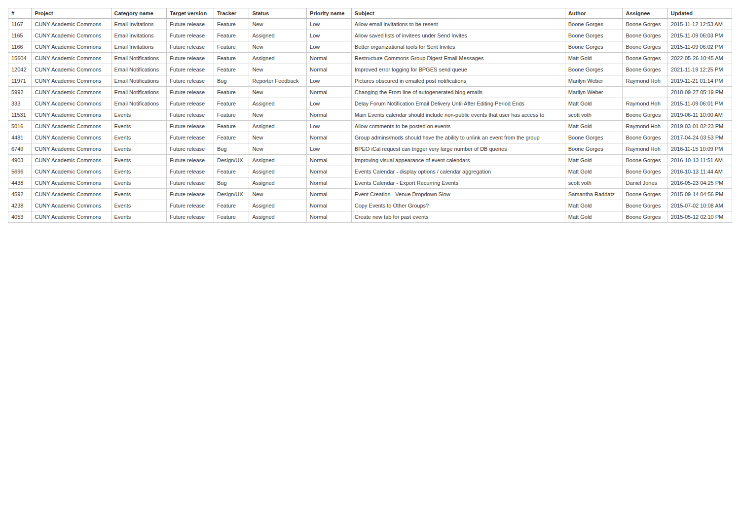| # | Project | Category name | Target version | Tracker | Status | Priority name | Subject | Author | Assignee | Updated |
| --- | --- | --- | --- | --- | --- | --- | --- | --- | --- | --- |
| 1167 | CUNY Academic Commons | Email Invitations | Future release | Feature | New | Low | Allow email invitations to be resent | Boone Gorges | Boone Gorges | 2015-11-12 12:53 AM |
| 1165 | CUNY Academic Commons | Email Invitations | Future release | Feature | Assigned | Low | Allow saved lists of invitees under Send Invites | Boone Gorges | Boone Gorges | 2015-11-09 06:03 PM |
| 1166 | CUNY Academic Commons | Email Invitations | Future release | Feature | New | Low | Better organizational tools for Sent Invites | Boone Gorges | Boone Gorges | 2015-11-09 06:02 PM |
| 15604 | CUNY Academic Commons | Email Notifications | Future release | Feature | Assigned | Normal | Restructure Commons Group Digest Email Messages | Matt Gold | Boone Gorges | 2022-05-26 10:45 AM |
| 12042 | CUNY Academic Commons | Email Notifications | Future release | Feature | New | Normal | Improved error logging for BPGES send queue | Boone Gorges | Boone Gorges | 2021-11-19 12:25 PM |
| 11971 | CUNY Academic Commons | Email Notifications | Future release | Bug | Reporter Feedback | Low | Pictures obscured in emailed post notifications | Marilyn Weber | Raymond Hoh | 2019-11-21 01:14 PM |
| 5992 | CUNY Academic Commons | Email Notifications | Future release | Feature | New | Normal | Changing the From line of autogenerated blog emails | Marilyn Weber | | 2018-09-27 05:19 PM |
| 333 | CUNY Academic Commons | Email Notifications | Future release | Feature | Assigned | Low | Delay Forum Notification Email Delivery Until After Editing Period Ends | Matt Gold | Raymond Hoh | 2015-11-09 06:01 PM |
| 11531 | CUNY Academic Commons | Events | Future release | Feature | New | Normal | Main Events calendar should include non-public events that user has access to | scott voth | Boone Gorges | 2019-06-11 10:00 AM |
| 5016 | CUNY Academic Commons | Events | Future release | Feature | Assigned | Low | Allow comments to be posted on events | Matt Gold | Raymond Hoh | 2019-03-01 02:23 PM |
| 4481 | CUNY Academic Commons | Events | Future release | Feature | New | Normal | Group admins/mods should have the ability to unlink an event from the group | Boone Gorges | Boone Gorges | 2017-04-24 03:53 PM |
| 6749 | CUNY Academic Commons | Events | Future release | Bug | New | Low | BPEO iCal request can trigger very large number of DB queries | Boone Gorges | Raymond Hoh | 2016-11-15 10:09 PM |
| 4903 | CUNY Academic Commons | Events | Future release | Design/UX | Assigned | Normal | Improving visual appearance of event calendars | Matt Gold | Boone Gorges | 2016-10-13 11:51 AM |
| 5696 | CUNY Academic Commons | Events | Future release | Feature | Assigned | Normal | Events Calendar - display options / calendar aggregation | Matt Gold | Boone Gorges | 2016-10-13 11:44 AM |
| 4438 | CUNY Academic Commons | Events | Future release | Bug | Assigned | Normal | Events Calendar - Export Recurring Events | scott voth | Daniel Jones | 2016-05-23 04:25 PM |
| 4592 | CUNY Academic Commons | Events | Future release | Design/UX | New | Normal | Event Creation - Venue Dropdown Slow | Samantha Raddatz | Boone Gorges | 2015-09-14 04:56 PM |
| 4238 | CUNY Academic Commons | Events | Future release | Feature | Assigned | Normal | Copy Events to Other Groups? | Matt Gold | Boone Gorges | 2015-07-02 10:08 AM |
| 4053 | CUNY Academic Commons | Events | Future release | Feature | Assigned | Normal | Create new tab for past events | Matt Gold | Boone Gorges | 2015-05-12 02:10 PM |